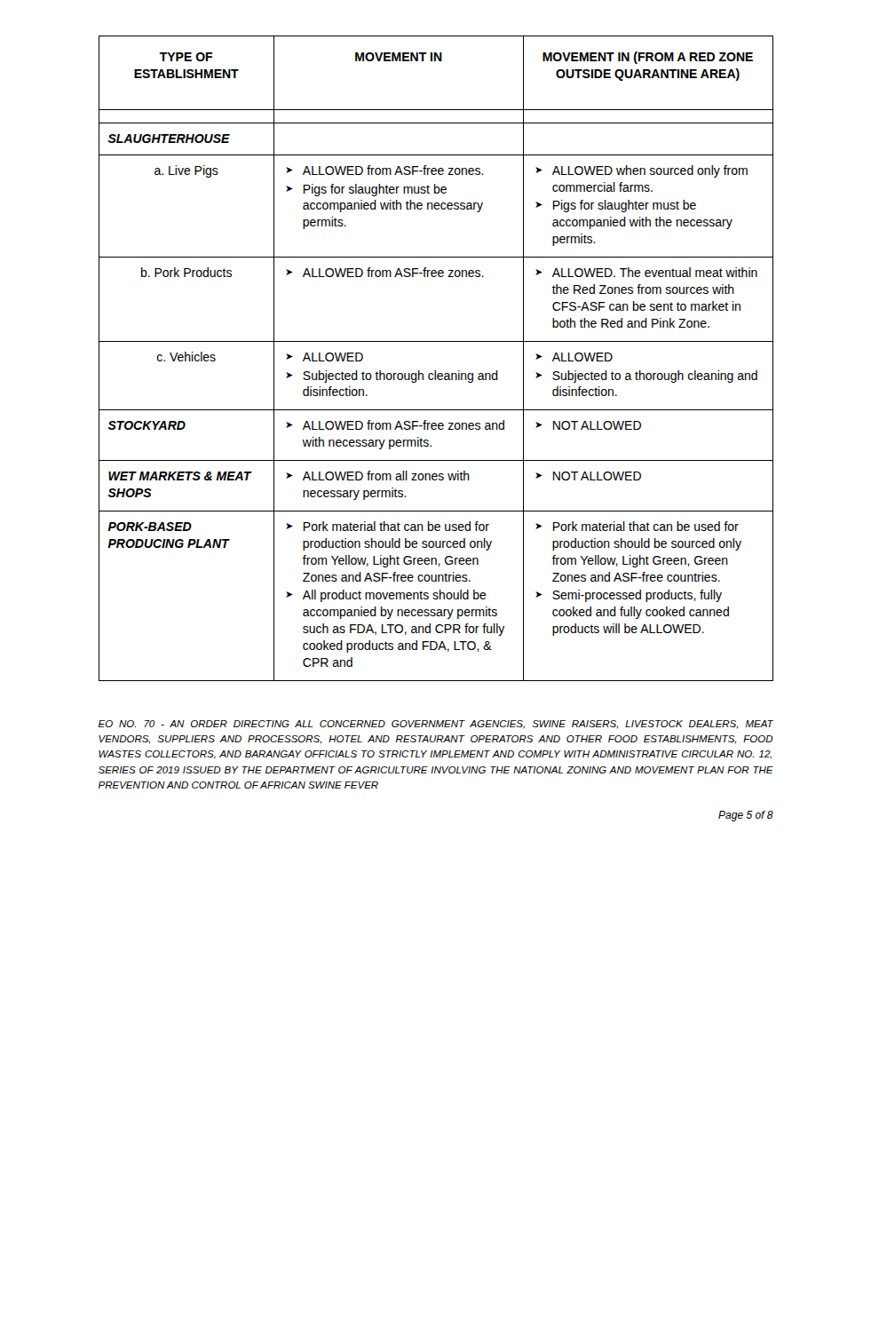| TYPE OF ESTABLISHMENT | MOVEMENT IN | MOVEMENT IN (FROM A RED ZONE OUTSIDE QUARANTINE AREA) |
| --- | --- | --- |
| SLAUGHTERHOUSE | | |
| a. Live Pigs | ALLOWED from ASF-free zones. Pigs for slaughter must be accompanied with the necessary permits. | ALLOWED when sourced only from commercial farms. Pigs for slaughter must be accompanied with the necessary permits. |
| b. Pork Products | ALLOWED from ASF-free zones. | ALLOWED. The eventual meat within the Red Zones from sources with CFS-ASF can be sent to market in both the Red and Pink Zone. |
| c. Vehicles | ALLOWED Subjected to thorough cleaning and disinfection. | ALLOWED Subjected to a thorough cleaning and disinfection. |
| STOCKYARD | ALLOWED from ASF-free zones and with necessary permits. | NOT ALLOWED |
| WET MARKETS & MEAT SHOPS | ALLOWED from all zones with necessary permits. | NOT ALLOWED |
| PORK-BASED PRODUCING PLANT | Pork material that can be used for production should be sourced only from Yellow, Light Green, Green Zones and ASF-free countries. All product movements should be accompanied by necessary permits such as FDA, LTO, and CPR for fully cooked products and FDA, LTO, & CPR and | Pork material that can be used for production should be sourced only from Yellow, Light Green, Green Zones and ASF-free countries. Semi-processed products, fully cooked and fully cooked canned products will be ALLOWED. |
EO NO. 70 - AN ORDER DIRECTING ALL CONCERNED GOVERNMENT AGENCIES, SWINE RAISERS, LIVESTOCK DEALERS, MEAT VENDORS, SUPPLIERS AND PROCESSORS, HOTEL AND RESTAURANT OPERATORS AND OTHER FOOD ESTABLISHMENTS, FOOD WASTES COLLECTORS, AND BARANGAY OFFICIALS TO STRICTLY IMPLEMENT AND COMPLY WITH ADMINISTRATIVE CIRCULAR NO. 12, SERIES OF 2019 ISSUED BY THE DEPARTMENT OF AGRICULTURE INVOLVING THE NATIONAL ZONING AND MOVEMENT PLAN FOR THE PREVENTION AND CONTROL OF AFRICAN SWINE FEVER
Page 5 of 8